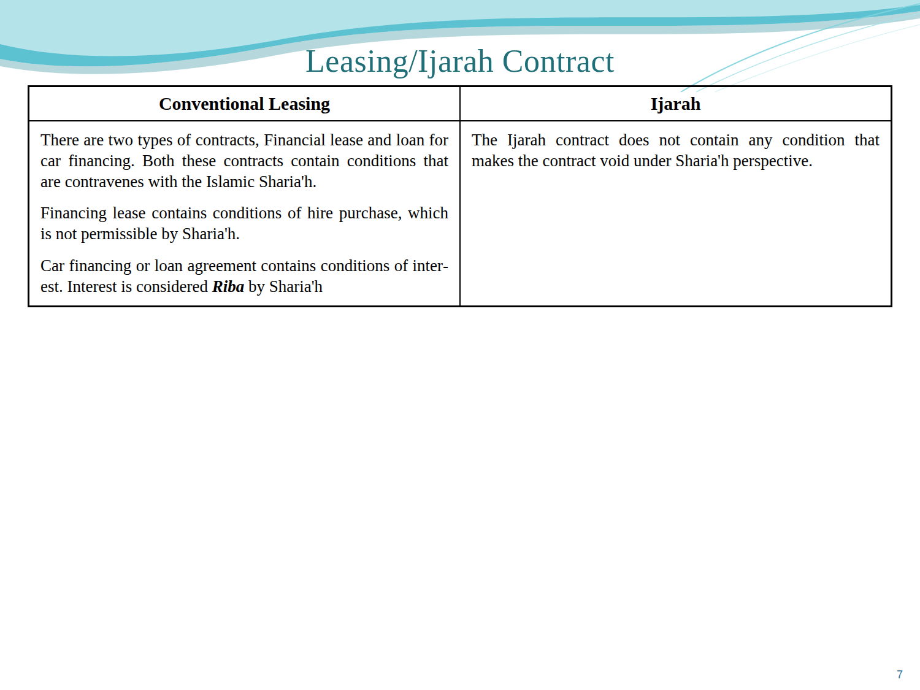Leasing/Ijarah Contract
| Conventional Leasing | Ijarah |
| --- | --- |
| There are two types of contracts, Financial lease and loan for car financing. Both these contracts contain conditions that are contravenes with the Islamic Sharia'h. Financing lease contains conditions of hire purchase, which is not permissible by Sharia'h. Car financing or loan agreement contains conditions of interest. Interest is considered Riba by Sharia'h | The Ijarah contract does not contain any condition that makes the contract void under Sharia'h perspective. |
7